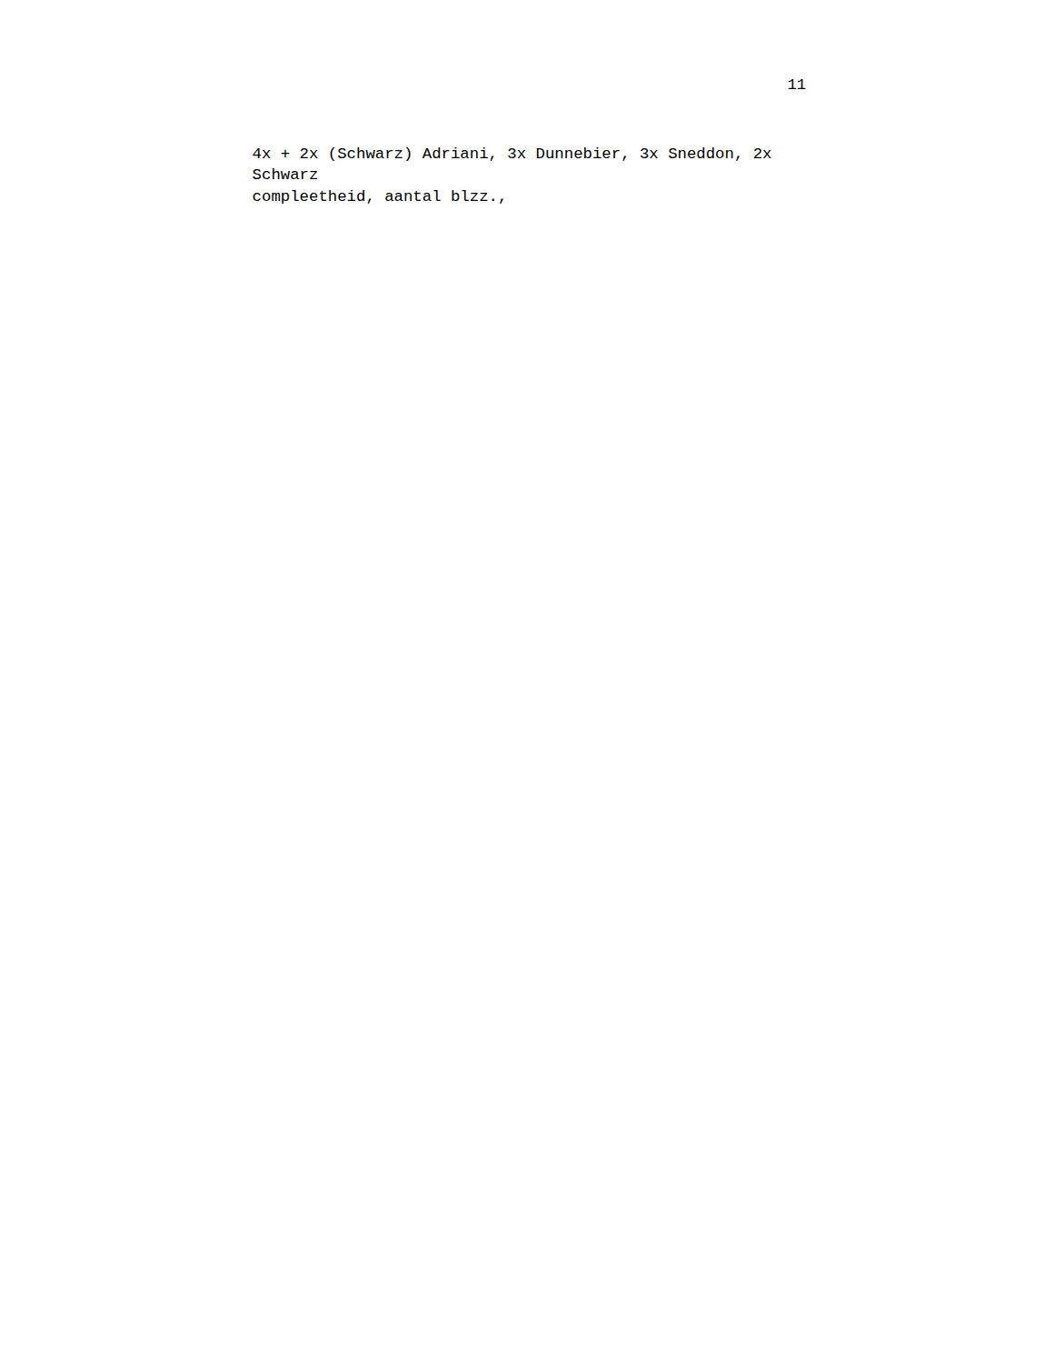11
4x + 2x (Schwarz) Adriani, 3x Dunnebier, 3x Sneddon, 2x Schwarz compleetheid, aantal blzz.,